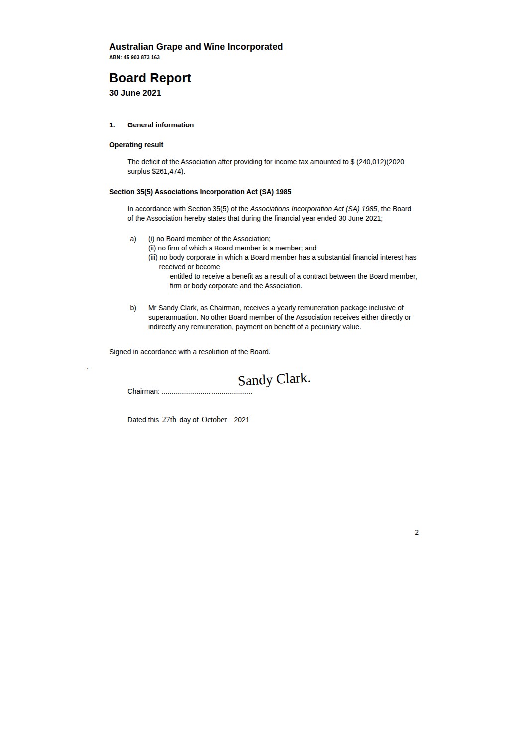Australian Grape and Wine Incorporated
ABN: 45 903 873 163
Board Report
30 June 2021
1. General information
Operating result
The deficit of the Association after providing for income tax amounted to $ (240,012)(2020 surplus $261,474).
Section 35(5) Associations Incorporation Act (SA) 1985
In accordance with Section 35(5) of the Associations Incorporation Act (SA) 1985, the Board of the Association hereby states that during the financial year ended 30 June 2021;
a)
(i) no Board member of the Association;
(ii) no firm of which a Board member is a member; and
(iii) no body corporate in which a Board member has a substantial financial interest has received or becomeentitled to receive a benefit as a result of a contract between the Board member, firm or body corporate and the Association.
b)
Mr Sandy Clark, as Chairman, receives a yearly remuneration package inclusive of superannuation. No other Board member of the Association receives either directly or indirectly any remuneration, payment on benefit of a pecuniary value.
Signed in accordance with a resolution of the Board.
Sandy Clark. Chairman: ...............................................
Dated this 27th day of October 2021
.
2